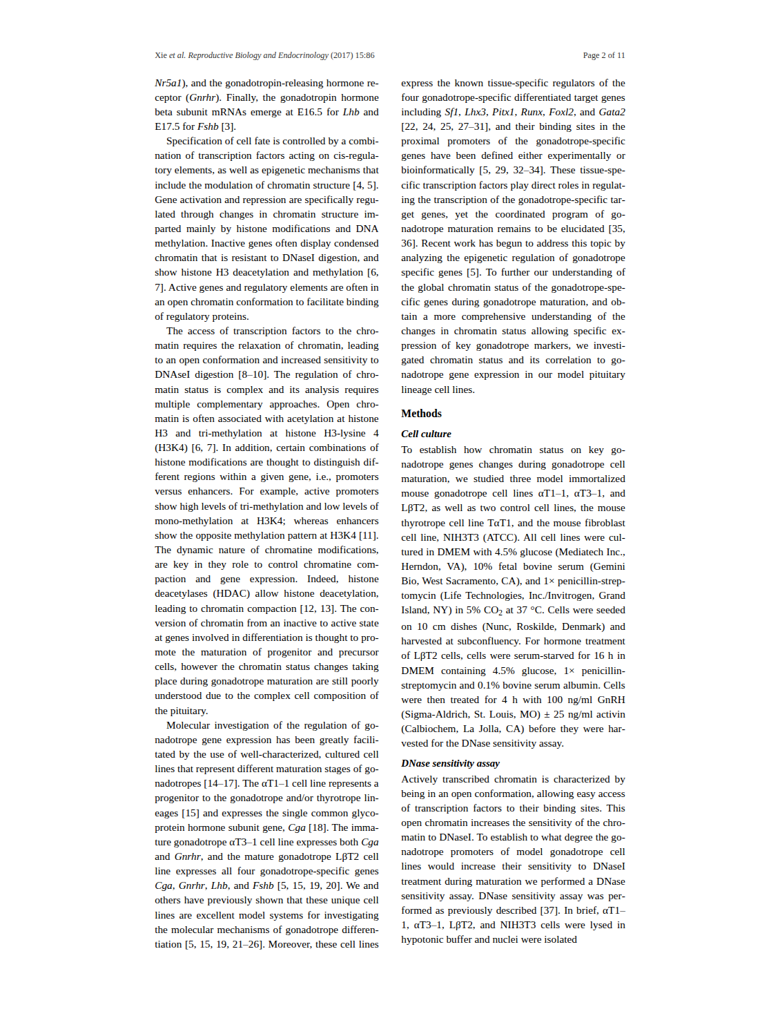Xie et al. Reproductive Biology and Endocrinology (2017) 15:86 Page 2 of 11
Nr5a1), and the gonadotropin-releasing hormone receptor (Gnrhr). Finally, the gonadotropin hormone beta subunit mRNAs emerge at E16.5 for Lhb and E17.5 for Fshb [3].
Specification of cell fate is controlled by a combination of transcription factors acting on cis-regulatory elements, as well as epigenetic mechanisms that include the modulation of chromatin structure [4, 5]. Gene activation and repression are specifically regulated through changes in chromatin structure imparted mainly by histone modifications and DNA methylation. Inactive genes often display condensed chromatin that is resistant to DNaseI digestion, and show histone H3 deacetylation and methylation [6, 7]. Active genes and regulatory elements are often in an open chromatin conformation to facilitate binding of regulatory proteins.
The access of transcription factors to the chromatin requires the relaxation of chromatin, leading to an open conformation and increased sensitivity to DNAseI digestion [8–10]. The regulation of chromatin status is complex and its analysis requires multiple complementary approaches. Open chromatin is often associated with acetylation at histone H3 and tri-methylation at histone H3-lysine 4 (H3K4) [6, 7]. In addition, certain combinations of histone modifications are thought to distinguish different regions within a given gene, i.e., promoters versus enhancers. For example, active promoters show high levels of tri-methylation and low levels of mono-methylation at H3K4; whereas enhancers show the opposite methylation pattern at H3K4 [11]. The dynamic nature of chromatine modifications, are key in they role to control chromatine compaction and gene expression. Indeed, histone deacetylases (HDAC) allow histone deacetylation, leading to chromatin compaction [12, 13]. The conversion of chromatin from an inactive to active state at genes involved in differentiation is thought to promote the maturation of progenitor and precursor cells, however the chromatin status changes taking place during gonadotrope maturation are still poorly understood due to the complex cell composition of the pituitary.
Molecular investigation of the regulation of gonadotrope gene expression has been greatly facilitated by the use of well-characterized, cultured cell lines that represent different maturation stages of gonadotropes [14–17]. The αT1–1 cell line represents a progenitor to the gonadotrope and/or thyrotrope lineages [15] and expresses the single common glycoprotein hormone subunit gene, Cga [18]. The immature gonadotrope αT3–1 cell line expresses both Cga and Gnrhr, and the mature gonadotrope LβT2 cell line expresses all four gonadotrope-specific genes Cga, Gnrhr, Lhb, and Fshb [5, 15, 19, 20]. We and others have previously shown that these unique cell lines are excellent model systems for investigating the molecular mechanisms of gonadotrope differentiation [5, 15, 19, 21–26]. Moreover, these cell lines express the known tissue-specific regulators of the four gonadotrope-specific differentiated target genes including Sf1, Lhx3, Pitx1, Runx, Foxl2, and Gata2 [22, 24, 25, 27–31], and their binding sites in the proximal promoters of the gonadotrope-specific genes have been defined either experimentally or bioinformatically [5, 29, 32–34]. These tissue-specific transcription factors play direct roles in regulating the transcription of the gonadotrope-specific target genes, yet the coordinated program of gonadotrope maturation remains to be elucidated [35, 36]. Recent work has begun to address this topic by analyzing the epigenetic regulation of gonadotrope specific genes [5]. To further our understanding of the global chromatin status of the gonadotrope-specific genes during gonadotrope maturation, and obtain a more comprehensive understanding of the changes in chromatin status allowing specific expression of key gonadotrope markers, we investigated chromatin status and its correlation to gonadotrope gene expression in our model pituitary lineage cell lines.
Methods
Cell culture
To establish how chromatin status on key gonadotrope genes changes during gonadotrope cell maturation, we studied three model immortalized mouse gonadotrope cell lines αT1–1, αT3–1, and LβT2, as well as two control cell lines, the mouse thyrotrope cell line TαT1, and the mouse fibroblast cell line, NIH3T3 (ATCC). All cell lines were cultured in DMEM with 4.5% glucose (Mediatech Inc., Herndon, VA), 10% fetal bovine serum (Gemini Bio, West Sacramento, CA), and 1× penicillin-streptomycin (Life Technologies, Inc./Invitrogen, Grand Island, NY) in 5% CO2 at 37 °C. Cells were seeded on 10 cm dishes (Nunc, Roskilde, Denmark) and harvested at subconfluency. For hormone treatment of LβT2 cells, cells were serum-starved for 16 h in DMEM containing 4.5% glucose, 1× penicillin-streptomycin and 0.1% bovine serum albumin. Cells were then treated for 4 h with 100 ng/ml GnRH (Sigma-Aldrich, St. Louis, MO) ± 25 ng/ml activin (Calbiochem, La Jolla, CA) before they were harvested for the DNase sensitivity assay.
DNase sensitivity assay
Actively transcribed chromatin is characterized by being in an open conformation, allowing easy access of transcription factors to their binding sites. This open chromatin increases the sensitivity of the chromatin to DNaseI. To establish to what degree the gonadotrope promoters of model gonadotrope cell lines would increase their sensitivity to DNaseI treatment during maturation we performed a DNase sensitivity assay. DNase sensitivity assay was performed as previously described [37]. In brief, αT1–1, αT3–1, LβT2, and NIH3T3 cells were lysed in hypotonic buffer and nuclei were isolated